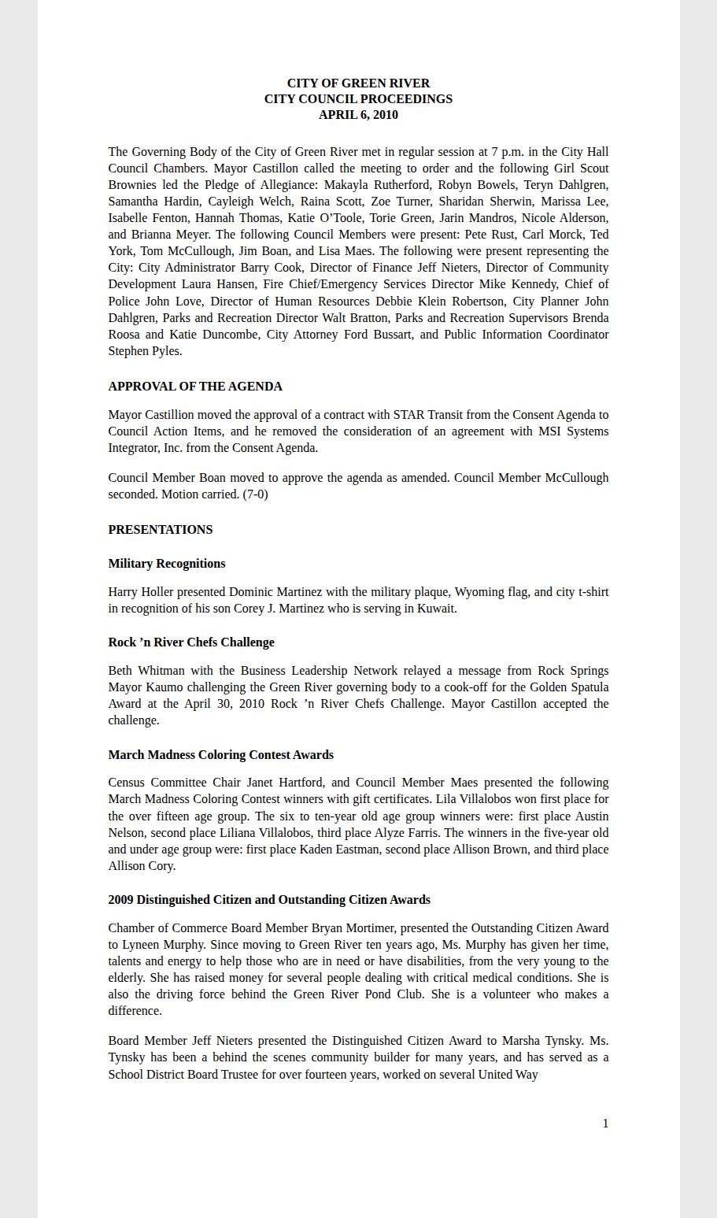City of Green River
City Council Proceedings
April 6, 2010
The Governing Body of the City of Green River met in regular session at 7 p.m. in the City Hall Council Chambers. Mayor Castillon called the meeting to order and the following Girl Scout Brownies led the Pledge of Allegiance: Makayla Rutherford, Robyn Bowels, Teryn Dahlgren, Samantha Hardin, Cayleigh Welch, Raina Scott, Zoe Turner, Sharidan Sherwin, Marissa Lee, Isabelle Fenton, Hannah Thomas, Katie O’Toole, Torie Green, Jarin Mandros, Nicole Alderson, and Brianna Meyer. The following Council Members were present: Pete Rust, Carl Morck, Ted York, Tom McCullough, Jim Boan, and Lisa Maes. The following were present representing the City: City Administrator Barry Cook, Director of Finance Jeff Nieters, Director of Community Development Laura Hansen, Fire Chief/Emergency Services Director Mike Kennedy, Chief of Police John Love, Director of Human Resources Debbie Klein Robertson, City Planner John Dahlgren, Parks and Recreation Director Walt Bratton, Parks and Recreation Supervisors Brenda Roosa and Katie Duncombe, City Attorney Ford Bussart, and Public Information Coordinator Stephen Pyles.
Approval of the Agenda
Mayor Castillion moved the approval of a contract with STAR Transit from the Consent Agenda to Council Action Items, and he removed the consideration of an agreement with MSI Systems Integrator, Inc. from the Consent Agenda.
Council Member Boan moved to approve the agenda as amended. Council Member McCullough seconded. Motion carried. (7-0)
Presentations
Military Recognitions
Harry Holler presented Dominic Martinez with the military plaque, Wyoming flag, and city t-shirt in recognition of his son Corey J. Martinez who is serving in Kuwait.
Rock ’n River Chefs Challenge
Beth Whitman with the Business Leadership Network relayed a message from Rock Springs Mayor Kaumo challenging the Green River governing body to a cook-off for the Golden Spatula Award at the April 30, 2010 Rock ’n River Chefs Challenge. Mayor Castillon accepted the challenge.
March Madness Coloring Contest Awards
Census Committee Chair Janet Hartford, and Council Member Maes presented the following March Madness Coloring Contest winners with gift certificates. Lila Villalobos won first place for the over fifteen age group. The six to ten-year old age group winners were: first place Austin Nelson, second place Liliana Villalobos, third place Alyze Farris. The winners in the five-year old and under age group were: first place Kaden Eastman, second place Allison Brown, and third place Allison Cory.
2009 Distinguished Citizen and Outstanding Citizen Awards
Chamber of Commerce Board Member Bryan Mortimer, presented the Outstanding Citizen Award to Lyneen Murphy. Since moving to Green River ten years ago, Ms. Murphy has given her time, talents and energy to help those who are in need or have disabilities, from the very young to the elderly. She has raised money for several people dealing with critical medical conditions. She is also the driving force behind the Green River Pond Club. She is a volunteer who makes a difference.
Board Member Jeff Nieters presented the Distinguished Citizen Award to Marsha Tynsky. Ms. Tynsky has been a behind the scenes community builder for many years, and has served as a School District Board Trustee for over fourteen years, worked on several United Way
1